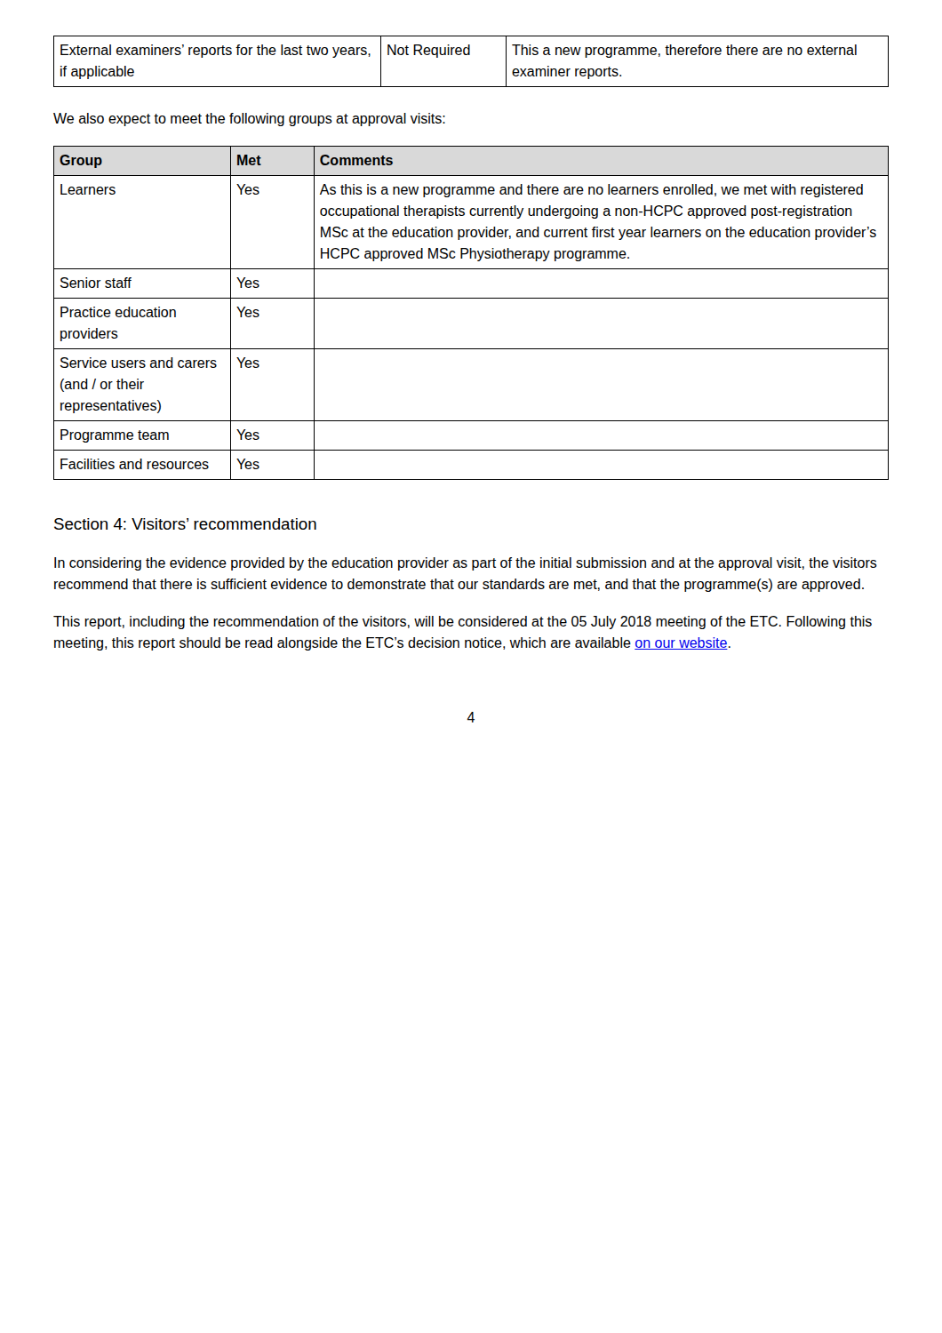| External examiners’ reports for the last two years, if applicable | Not Required | This a new programme, therefore there are no external examiner reports. |
We also expect to meet the following groups at approval visits:
| Group | Met | Comments |
| --- | --- | --- |
| Learners | Yes | As this is a new programme and there are no learners enrolled, we met with registered occupational therapists currently undergoing a non-HCPC approved post-registration MSc at the education provider, and current first year learners on the education provider’s HCPC approved MSc Physiotherapy programme. |
| Senior staff | Yes | |
| Practice education providers | Yes | |
| Service users and carers (and / or their representatives) | Yes | |
| Programme team | Yes | |
| Facilities and resources | Yes | |
Section 4: Visitors’ recommendation
In considering the evidence provided by the education provider as part of the initial submission and at the approval visit, the visitors recommend that there is sufficient evidence to demonstrate that our standards are met, and that the programme(s) are approved.
This report, including the recommendation of the visitors, will be considered at the 05 July 2018 meeting of the ETC. Following this meeting, this report should be read alongside the ETC’s decision notice, which are available on our website.
4